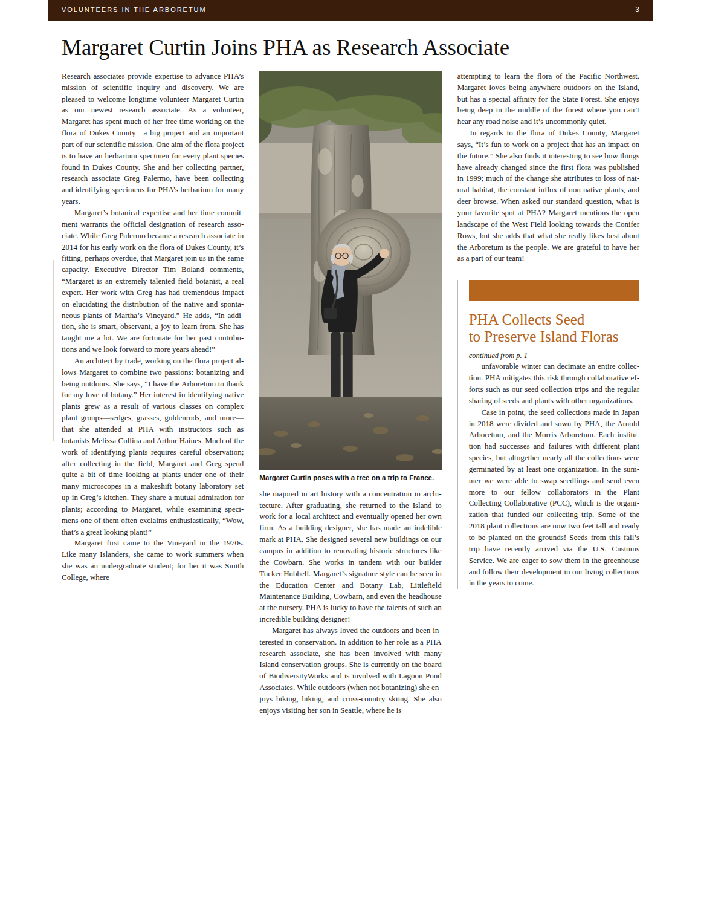Volunteers in the Arboretum
3
Margaret Curtin Joins PHA as Research Associate
Research associates provide expertise to advance PHA’s mission of scientific inquiry and discovery. We are pleased to welcome longtime volunteer Margaret Curtin as our newest research associate. As a volunteer, Margaret has spent much of her free time working on the flora of Dukes County—a big project and an important part of our scientific mission. One aim of the flora project is to have an herbarium specimen for every plant species found in Dukes County. She and her collecting partner, research associate Greg Palermo, have been collecting and identifying specimens for PHA’s herbarium for many years.
Margaret’s botanical expertise and her time commitment warrants the official designation of research associate. While Greg Palermo became a research associate in 2014 for his early work on the flora of Dukes County, it’s fitting, perhaps overdue, that Margaret join us in the same capacity. Executive Director Tim Boland comments, “Margaret is an extremely talented field botanist, a real expert. Her work with Greg has had tremendous impact on elucidating the distribution of the native and spontaneous plants of Martha’s Vineyard.” He adds, “In addition, she is smart, observant, a joy to learn from. She has taught me a lot. We are fortunate for her past contributions and we look forward to more years ahead!”
An architect by trade, working on the flora project allows Margaret to combine two passions: botanizing and being outdoors. She says, “I have the Arboretum to thank for my love of botany.” Her interest in identifying native plants grew as a result of various classes on complex plant groups—sedges, grasses, goldenrods, and more—that she attended at PHA with instructors such as botanists Melissa Cullina and Arthur Haines. Much of the work of identifying plants requires careful observation; after collecting in the field, Margaret and Greg spend quite a bit of time looking at plants under one of their many microscopes in a makeshift botany laboratory set up in Greg’s kitchen. They share a mutual admiration for plants; according to Margaret, while examining specimens one of them often exclaims enthusiastically, “Wow, that’s a great looking plant!”
Margaret first came to the Vineyard in the 1970s. Like many Islanders, she came to work summers when she was an undergraduate student; for her it was Smith College, where
Margaret Curtin poses with a tree on a trip to France.
she majored in art history with a concentration in architecture. After graduating, she returned to the Island to work for a local architect and eventually opened her own firm. As a building designer, she has made an indelible mark at PHA. She designed several new buildings on our campus in addition to renovating historic structures like the Cowbarn. She works in tandem with our builder Tucker Hubbell. Margaret’s signature style can be seen in the Education Center and Botany Lab, Littlefield Maintenance Building, Cowbarn, and even the headhouse at the nursery. PHA is lucky to have the talents of such an incredible building designer!
Margaret has always loved the outdoors and been interested in conservation. In addition to her role as a PHA research associate, she has been involved with many Island conservation groups. She is currently on the board of BiodiversityWorks and is involved with Lagoon Pond Associates. While outdoors (when not botanizing) she enjoys biking, hiking, and cross-country skiing. She also enjoys visiting her son in Seattle, where he is
attempting to learn the flora of the Pacific Northwest. Margaret loves being anywhere outdoors on the Island, but has a special affinity for the State Forest. She enjoys being deep in the middle of the forest where you can’t hear any road noise and it’s uncommonly quiet.
In regards to the flora of Dukes County, Margaret says, “It’s fun to work on a project that has an impact on the future.” She also finds it interesting to see how things have already changed since the first flora was published in 1999; much of the change she attributes to loss of natural habitat, the constant influx of non-native plants, and deer browse. When asked our standard question, what is your favorite spot at PHA? Margaret mentions the open landscape of the West Field looking towards the Conifer Rows, but she adds that what she really likes best about the Arboretum is the people. We are grateful to have her as a part of our team!
PHA Collects Seed
to Preserve Island Floras
continued from p. 1
unfavorable winter can decimate an entire collection. PHA mitigates this risk through collaborative efforts such as our seed collection trips and the regular sharing of seeds and plants with other organizations.
Case in point, the seed collections made in Japan in 2018 were divided and sown by PHA, the Arnold Arboretum, and the Morris Arboretum. Each institution had successes and failures with different plant species, but altogether nearly all the collections were germinated by at least one organization. In the summer we were able to swap seedlings and send even more to our fellow collaborators in the Plant Collecting Collaborative (PCC), which is the organization that funded our collecting trip. Some of the 2018 plant collections are now two feet tall and ready to be planted on the grounds! Seeds from this fall’s trip have recently arrived via the U.S. Customs Service. We are eager to sow them in the greenhouse and follow their development in our living collections in the years to come.